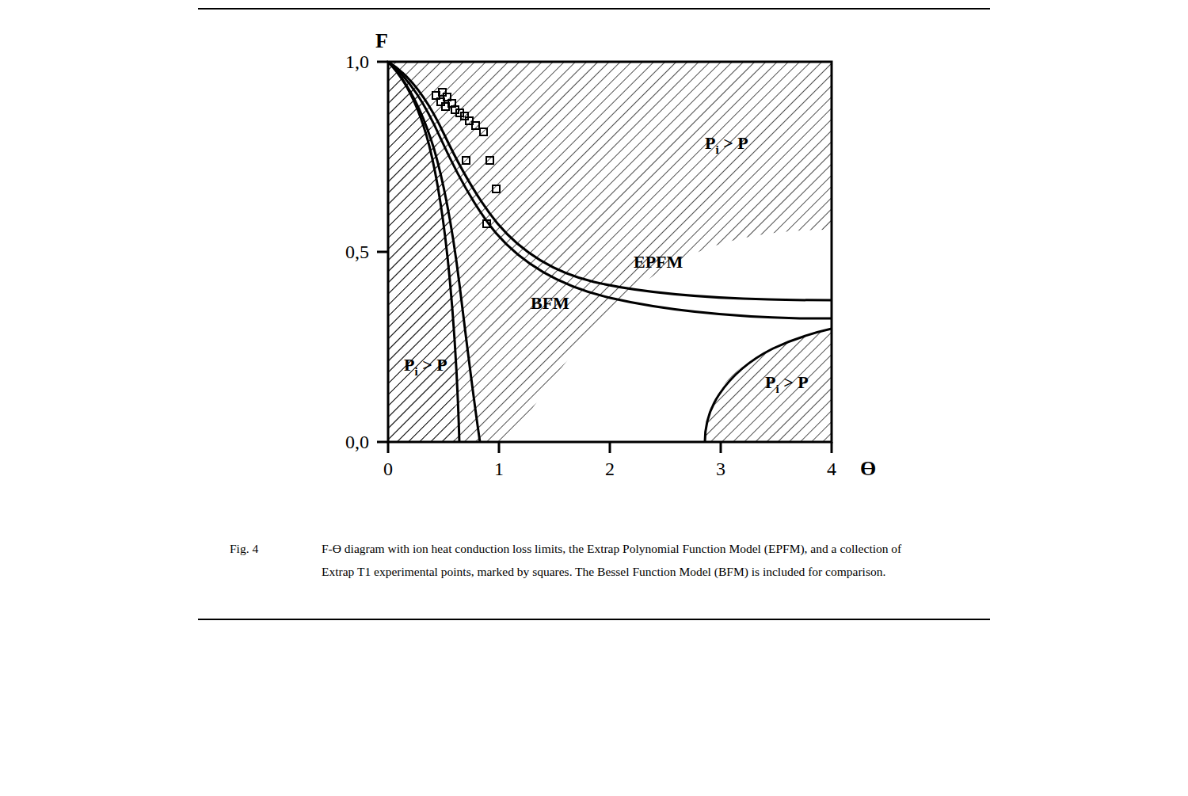0 1 2 3 4 0,0 0,5 1,0 F Ө Pi > P Pi > P Pi > P EPFM BFM
Fig. 4
F-Ө diagram with ion heat conduction loss limits, the Extrap Polynomial Function Model (EPFM), and a collection of Extrap T1 experimental points, marked by squares. The Bessel Function Model (BFM) is included for comparison.